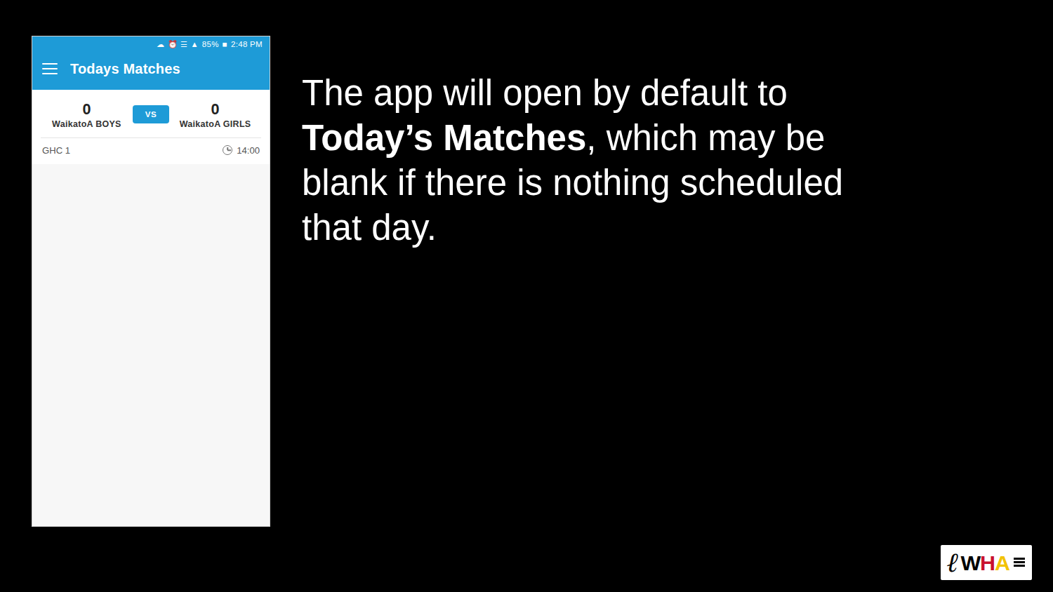☁ ⏰ ☰ ▲ 85% ■ 2:48 PM
Todays Matches
0
WaikatoA BOYS
VS
0
WaikatoA GIRLS
GHC 1 14:00
The app will open by default to Today’s Matches, which may be blank if there is nothing scheduled that day.
ℓ WHA